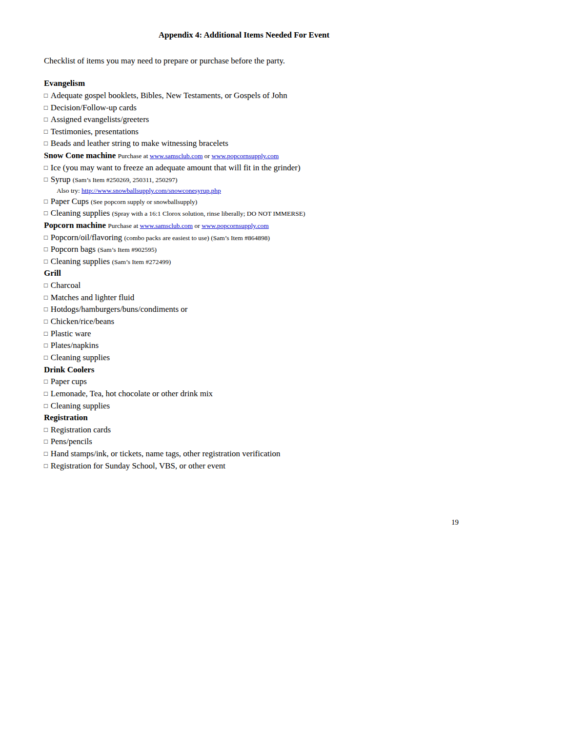Appendix 4: Additional Items Needed For Event
Checklist of items you may need to prepare or purchase before the party.
Evangelism
Adequate gospel booklets, Bibles, New Testaments, or Gospels of John
Decision/Follow-up cards
Assigned evangelists/greeters
Testimonies, presentations
Beads and leather string to make witnessing bracelets
Snow Cone machine
Purchase at www.samsclub.com or www.popcornsupply.com
Ice (you may want to freeze an adequate amount that will fit in the grinder)
Syrup (Sam’s Item #250269, 250311, 250297) Also try: http://www.snowballsupply.com/snowconesyrup.php
Paper Cups (See popcorn supply or snowballsupply)
Cleaning supplies (Spray with a 16:1 Clorox solution, rinse liberally; DO NOT IMMERSE)
Popcorn machine
Purchase at www.samsclub.com or www.popcornsupply.com
Popcorn/oil/flavoring (combo packs are easiest to use) (Sam’s Item #864898)
Popcorn bags (Sam’s Item #902595)
Cleaning supplies (Sam’s Item #272499)
Grill
Charcoal
Matches and lighter fluid
Hotdogs/hamburgers/buns/condiments or
Chicken/rice/beans
Plastic ware
Plates/napkins
Cleaning supplies
Drink Coolers
Paper cups
Lemonade, Tea, hot chocolate or other drink mix
Cleaning supplies
Registration
Registration cards
Pens/pencils
Hand stamps/ink, or tickets, name tags, other registration verification
Registration for Sunday School, VBS, or other event
19